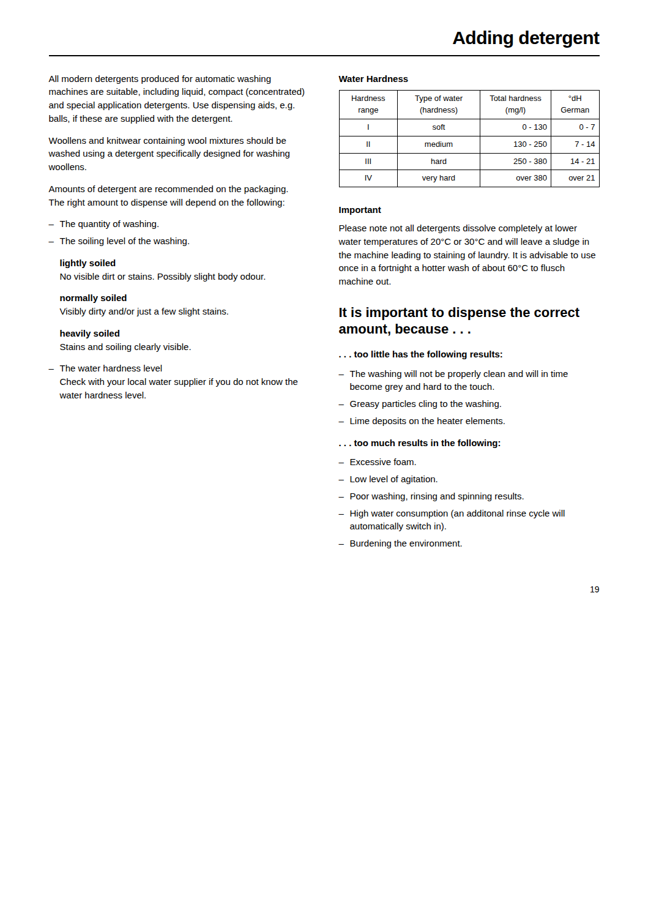Adding detergent
All modern detergents produced for automatic washing machines are suitable, including liquid, compact (concentrated) and special application detergents. Use dispensing aids, e.g. balls, if these are supplied with the detergent.
Woollens and knitwear containing wool mixtures should be washed using a detergent specifically designed for washing woollens.
Amounts of detergent are recommended on the packaging.
The right amount to dispense will depend on the following:
The quantity of washing.
The soiling level of the washing.
lightly soiled
No visible dirt or stains. Possibly slight body odour.
normally soiled
Visibly dirty and/or just a few slight stains.
heavily soiled
Stains and soiling clearly visible.
The water hardness level
Check with your local water supplier if you do not know the water hardness level.
Water Hardness
| Hardness range | Type of water (hardness) | Total hardness (mg/l) | °dH German |
| --- | --- | --- | --- |
| I | soft | 0 - 130 | 0 - 7 |
| II | medium | 130 - 250 | 7 - 14 |
| III | hard | 250 - 380 | 14 - 21 |
| IV | very hard | over 380 | over 21 |
Important
Please note not all detergents dissolve completely at lower water temperatures of 20°C or 30°C and will leave a sludge in the machine leading to staining of laundry. It is advisable to use once in a fortnight a hotter wash of about 60°C to flusch machine out.
It is important to dispense the correct amount, because . . .
. . . too little has the following results:
The washing will not be properly clean and will in time become grey and hard to the touch.
Greasy particles cling to the washing.
Lime deposits on the heater elements.
. . . too much results in the following:
Excessive foam.
Low level of agitation.
Poor washing, rinsing and spinning results.
High water consumption (an additonal rinse cycle will automatically switch in).
Burdening the environment.
19